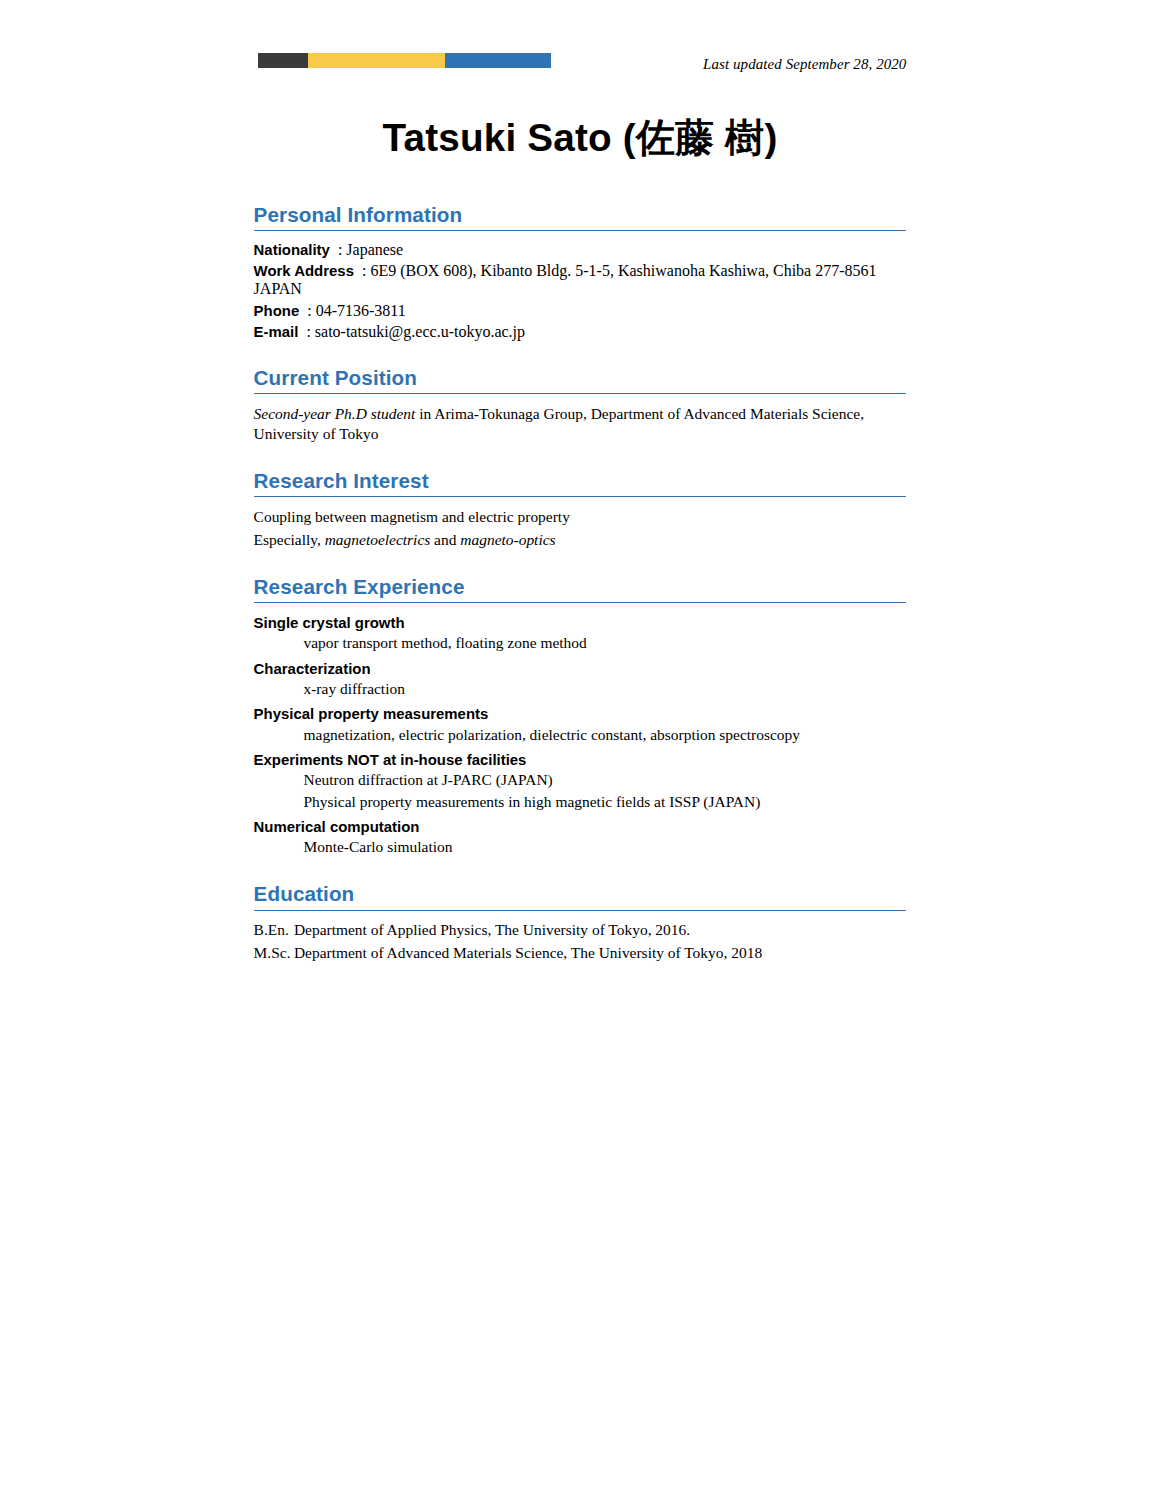Last updated September 28, 2020
Tatsuki Sato (佐藤 樹)
Personal Information
Nationality : Japanese
Work Address : 6E9 (BOX 608), Kibanto Bldg. 5-1-5, Kashiwanoha Kashiwa, Chiba 277-8561 JAPAN
Phone : 04-7136-3811
E-mail : sato-tatsuki@g.ecc.u-tokyo.ac.jp
Current Position
Second-year Ph.D student in Arima-Tokunaga Group, Department of Advanced Materials Science, University of Tokyo
Research Interest
Coupling between magnetism and electric property
Especially, magnetoelectrics and magneto-optics
Research Experience
Single crystal growth
vapor transport method, floating zone method
Characterization
x-ray diffraction
Physical property measurements
magnetization, electric polarization, dielectric constant, absorption spectroscopy
Experiments NOT at in-house facilities
Neutron diffraction at J-PARC (JAPAN)
Physical property measurements in high magnetic fields at ISSP (JAPAN)
Numerical computation
Monte-Carlo simulation
Education
B.En. Department of Applied Physics, The University of Tokyo, 2016.
M.Sc. Department of Advanced Materials Science, The University of Tokyo, 2018